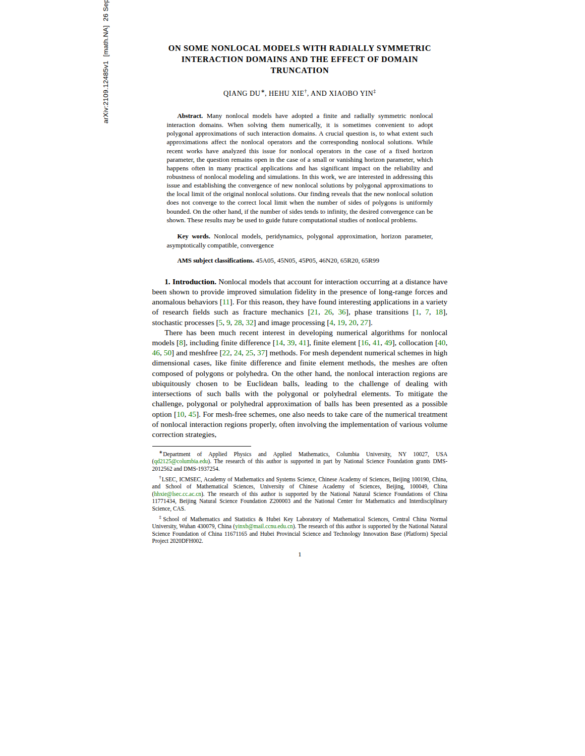arXiv:2109.12485v1 [math.NA] 26 Sep 2021
On some nonlocal models with radially symmetric interaction domains and the effect of domain truncation
Qiang Du∗, Hehu Xie†, and Xiaobo Yin‡
Abstract. Many nonlocal models have adopted a finite and radially symmetric nonlocal interaction domains. When solving them numerically, it is sometimes convenient to adopt polygonal approximations of such interaction domains. A crucial question is, to what extent such approximations affect the nonlocal operators and the corresponding nonlocal solutions. While recent works have analyzed this issue for nonlocal operators in the case of a fixed horizon parameter, the question remains open in the case of a small or vanishing horizon parameter, which happens often in many practical applications and has significant impact on the reliability and robustness of nonlocal modeling and simulations. In this work, we are interested in addressing this issue and establishing the convergence of new nonlocal solutions by polygonal approximations to the local limit of the original nonlocal solutions. Our finding reveals that the new nonlocal solution does not converge to the correct local limit when the number of sides of polygons is uniformly bounded. On the other hand, if the number of sides tends to infinity, the desired convergence can be shown. These results may be used to guide future computational studies of nonlocal problems.
Key words. Nonlocal models, peridynamics, polygonal approximation, horizon parameter, asymptotically compatible, convergence
AMS subject classifications. 45A05, 45N05, 45P05, 46N20, 65R20, 65R99
1. Introduction. Nonlocal models that account for interaction occurring at a distance have been shown to provide improved simulation fidelity in the presence of long-range forces and anomalous behaviors [11]. For this reason, they have found interesting applications in a variety of research fields such as fracture mechanics [21, 26, 36], phase transitions [1, 7, 18], stochastic processes [5, 9, 28, 32] and image processing [4, 19, 20, 27].
There has been much recent interest in developing numerical algorithms for nonlocal models [8], including finite difference [14, 39, 41], finite element [16, 41, 49], collocation [40, 46, 50] and meshfree [22, 24, 25, 37] methods. For mesh dependent numerical schemes in high dimensional cases, like finite difference and finite element methods, the meshes are often composed of polygons or polyhedra. On the other hand, the nonlocal interaction regions are ubiquitously chosen to be Euclidean balls, leading to the challenge of dealing with intersections of such balls with the polygonal or polyhedral elements. To mitigate the challenge, polygonal or polyhedral approximation of balls has been presented as a possible option [10, 45]. For mesh-free schemes, one also needs to take care of the numerical treatment of nonlocal interaction regions properly, often involving the implementation of various volume correction strategies,
∗Department of Applied Physics and Applied Mathematics, Columbia University, NY 10027, USA (qd2125@columbia.edu). The research of this author is supported in part by National Science Foundation grants DMS-2012562 and DMS-1937254.
†LSEC, ICMSEC, Academy of Mathematics and Systems Science, Chinese Academy of Sciences, Beijing 100190, China, and School of Mathematical Sciences, University of Chinese Academy of Sciences, Beijing, 100049, China (hhxie@lsec.cc.ac.cn). The research of this author is supported by the National Natural Science Foundations of China 11771434, Beijing Natural Science Foundation Z200003 and the National Center for Mathematics and Interdisciplinary Science, CAS.
‡School of Mathematics and Statistics & Hubei Key Laboratory of Mathematical Sciences, Central China Normal University, Wuhan 430079, China (yinxb@mail.ccnu.edu.cn). The research of this author is supported by the National Natural Science Foundation of China 11671165 and Hubei Provincial Science and Technology Innovation Base (Platform) Special Project 2020DFH002.
1